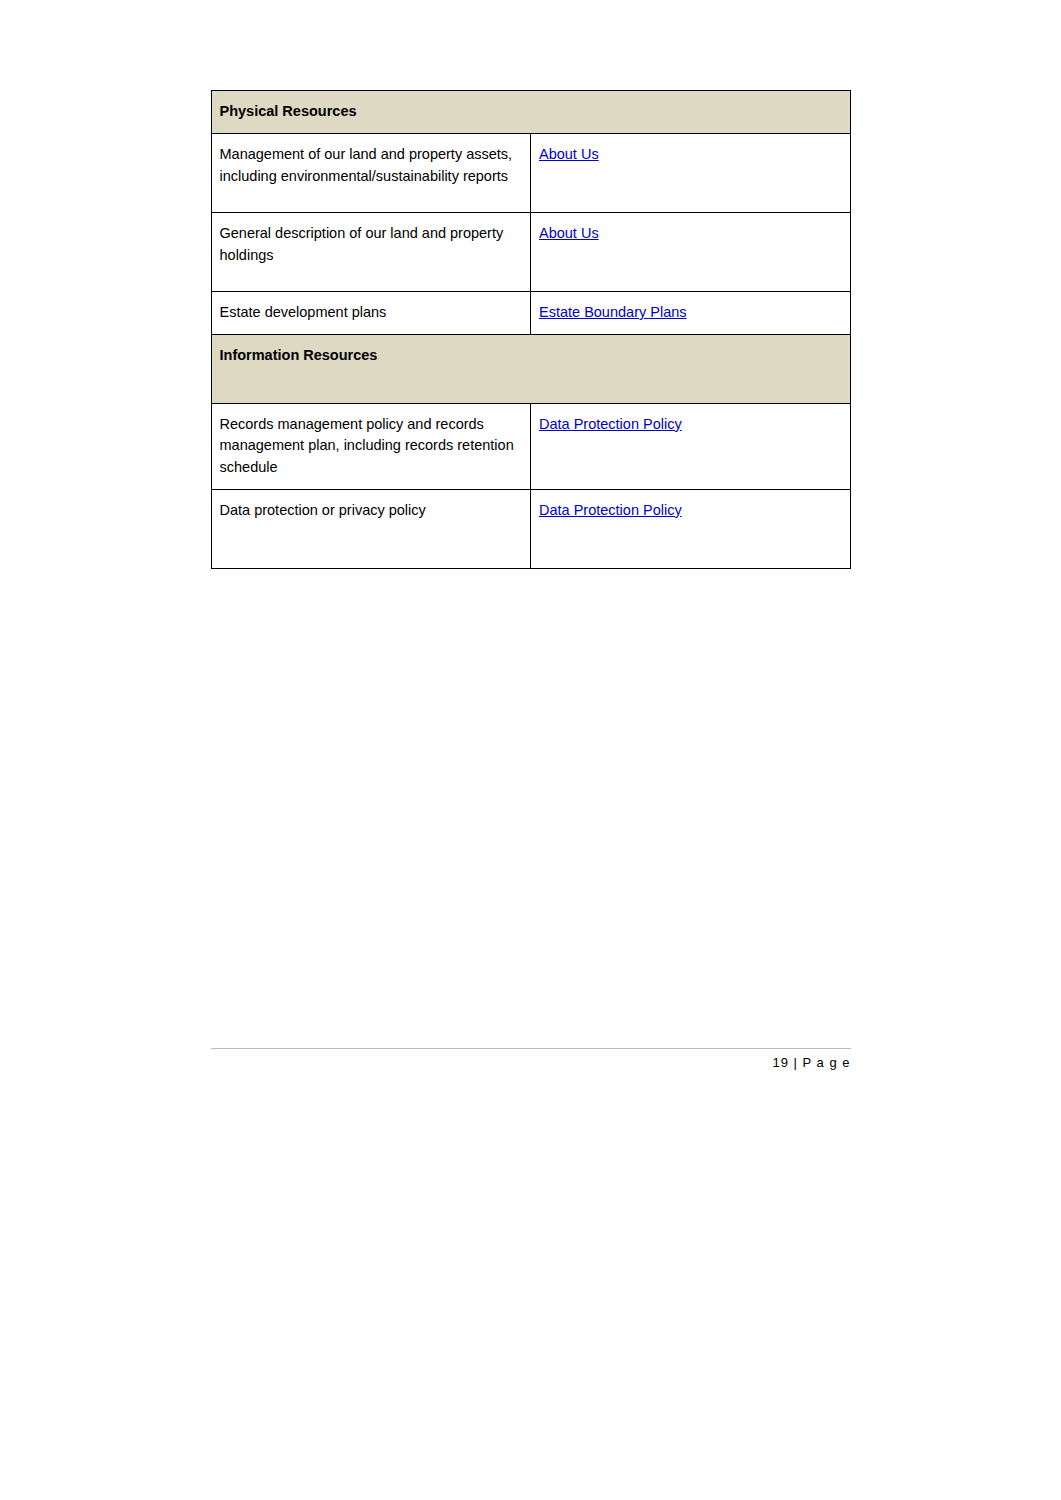| Physical Resources |
| Management of our land and property assets, including environmental/sustainability reports | About Us |
| General description of our land and property holdings | About Us |
| Estate development plans | Estate Boundary Plans |
| Information Resources |
| Records management policy and records management plan, including records retention schedule | Data Protection Policy |
| Data protection or privacy policy | Data Protection Policy |
19 | P a g e